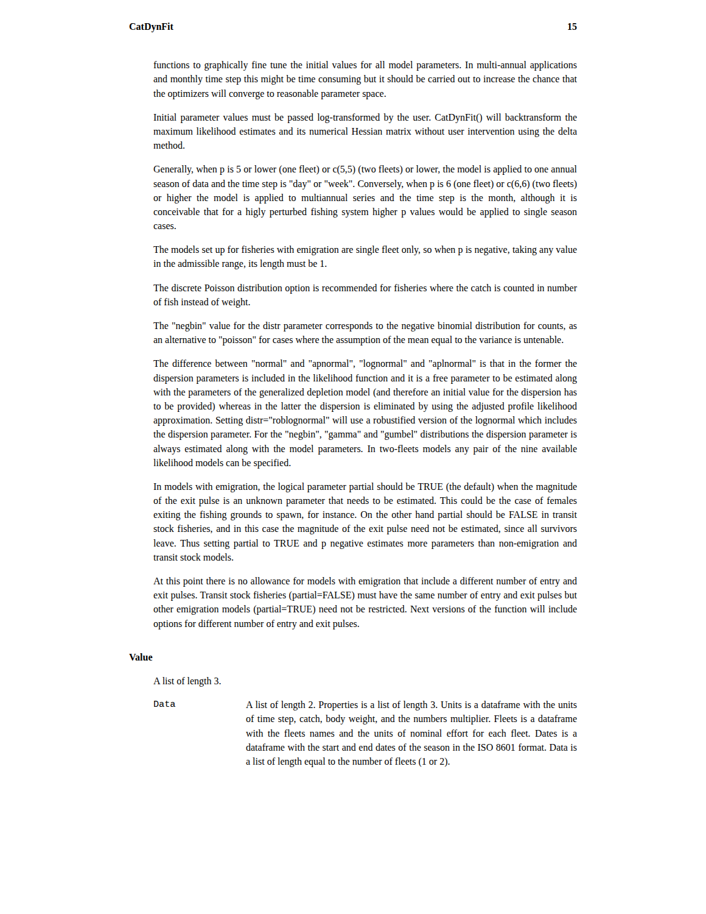CatDynFit 15
functions to graphically fine tune the initial values for all model parameters. In multi-annual applications and monthly time step this might be time consuming but it should be carried out to increase the chance that the optimizers will converge to reasonable parameter space.
Initial parameter values must be passed log-transformed by the user. CatDynFit() will backtransform the maximum likelihood estimates and its numerical Hessian matrix without user intervention using the delta method.
Generally, when p is 5 or lower (one fleet) or c(5,5) (two fleets) or lower, the model is applied to one annual season of data and the time step is "day" or "week". Conversely, when p is 6 (one fleet) or c(6,6) (two fleets) or higher the model is applied to multiannual series and the time step is the month, although it is conceivable that for a higly perturbed fishing system higher p values would be applied to single season cases.
The models set up for fisheries with emigration are single fleet only, so when p is negative, taking any value in the admissible range, its length must be 1.
The discrete Poisson distribution option is recommended for fisheries where the catch is counted in number of fish instead of weight.
The "negbin" value for the distr parameter corresponds to the negative binomial distribution for counts, as an alternative to "poisson" for cases where the assumption of the mean equal to the variance is untenable.
The difference between "normal" and "apnormal", "lognormal" and "aplnormal" is that in the former the dispersion parameters is included in the likelihood function and it is a free parameter to be estimated along with the parameters of the generalized depletion model (and therefore an initial value for the dispersion has to be provided) whereas in the latter the dispersion is eliminated by using the adjusted profile likelihood approximation. Setting distr="roblognormal" will use a robustified version of the lognormal which includes the dispersion parameter. For the "negbin", "gamma" and "gumbel" distributions the dispersion parameter is always estimated along with the model parameters. In two-fleets models any pair of the nine available likelihood models can be specified.
In models with emigration, the logical parameter partial should be TRUE (the default) when the magnitude of the exit pulse is an unknown parameter that needs to be estimated. This could be the case of females exiting the fishing grounds to spawn, for instance. On the other hand partial should be FALSE in transit stock fisheries, and in this case the magnitude of the exit pulse need not be estimated, since all survivors leave. Thus setting partial to TRUE and p negative estimates more parameters than non-emigration and transit stock models.
At this point there is no allowance for models with emigration that include a different number of entry and exit pulses. Transit stock fisheries (partial=FALSE) must have the same number of entry and exit pulses but other emigration models (partial=TRUE) need not be restricted. Next versions of the function will include options for different number of entry and exit pulses.
Value
A list of length 3.
Data
A list of length 2. Properties is a list of length 3. Units is a dataframe with the units of time step, catch, body weight, and the numbers multiplier. Fleets is a dataframe with the fleets names and the units of nominal effort for each fleet. Dates is a dataframe with the start and end dates of the season in the ISO 8601 format. Data is a list of length equal to the number of fleets (1 or 2).